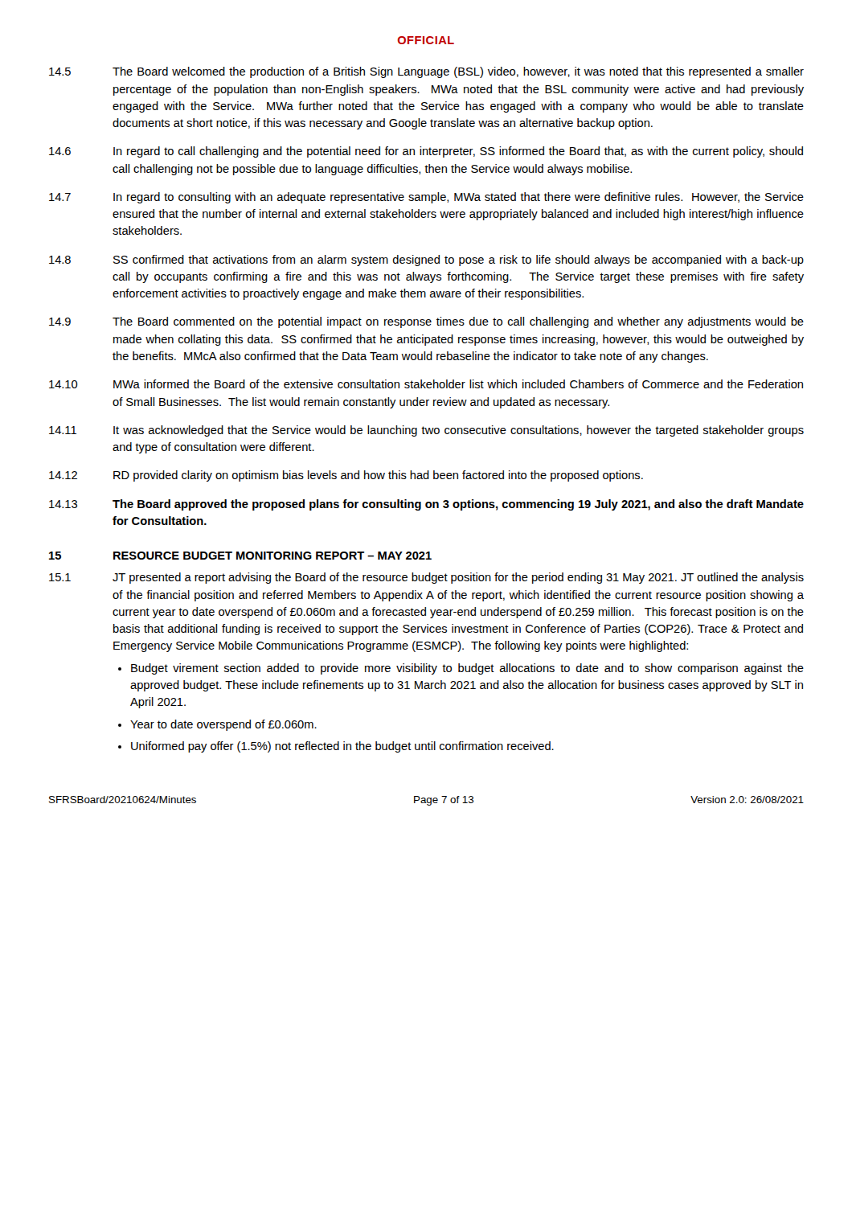OFFICIAL
14.5
The Board welcomed the production of a British Sign Language (BSL) video, however, it was noted that this represented a smaller percentage of the population than non-English speakers. MWa noted that the BSL community were active and had previously engaged with the Service. MWa further noted that the Service has engaged with a company who would be able to translate documents at short notice, if this was necessary and Google translate was an alternative backup option.
14.6
In regard to call challenging and the potential need for an interpreter, SS informed the Board that, as with the current policy, should call challenging not be possible due to language difficulties, then the Service would always mobilise.
14.7
In regard to consulting with an adequate representative sample, MWa stated that there were definitive rules. However, the Service ensured that the number of internal and external stakeholders were appropriately balanced and included high interest/high influence stakeholders.
14.8
SS confirmed that activations from an alarm system designed to pose a risk to life should always be accompanied with a back-up call by occupants confirming a fire and this was not always forthcoming. The Service target these premises with fire safety enforcement activities to proactively engage and make them aware of their responsibilities.
14.9
The Board commented on the potential impact on response times due to call challenging and whether any adjustments would be made when collating this data. SS confirmed that he anticipated response times increasing, however, this would be outweighed by the benefits. MMcA also confirmed that the Data Team would rebaseline the indicator to take note of any changes.
14.10
MWa informed the Board of the extensive consultation stakeholder list which included Chambers of Commerce and the Federation of Small Businesses. The list would remain constantly under review and updated as necessary.
14.11
It was acknowledged that the Service would be launching two consecutive consultations, however the targeted stakeholder groups and type of consultation were different.
14.12
RD provided clarity on optimism bias levels and how this had been factored into the proposed options.
14.13
The Board approved the proposed plans for consulting on 3 options, commencing 19 July 2021, and also the draft Mandate for Consultation.
15
RESOURCE BUDGET MONITORING REPORT – MAY 2021
15.1
JT presented a report advising the Board of the resource budget position for the period ending 31 May 2021. JT outlined the analysis of the financial position and referred Members to Appendix A of the report, which identified the current resource position showing a current year to date overspend of £0.060m and a forecasted year-end underspend of £0.259 million. This forecast position is on the basis that additional funding is received to support the Services investment in Conference of Parties (COP26). Trace & Protect and Emergency Service Mobile Communications Programme (ESMCP). The following key points were highlighted:
Budget virement section added to provide more visibility to budget allocations to date and to show comparison against the approved budget. These include refinements up to 31 March 2021 and also the allocation for business cases approved by SLT in April 2021.
Year to date overspend of £0.060m.
Uniformed pay offer (1.5%) not reflected in the budget until confirmation received.
SFRSBoard/20210624/Minutes
Page 7 of 13
Version 2.0: 26/08/2021